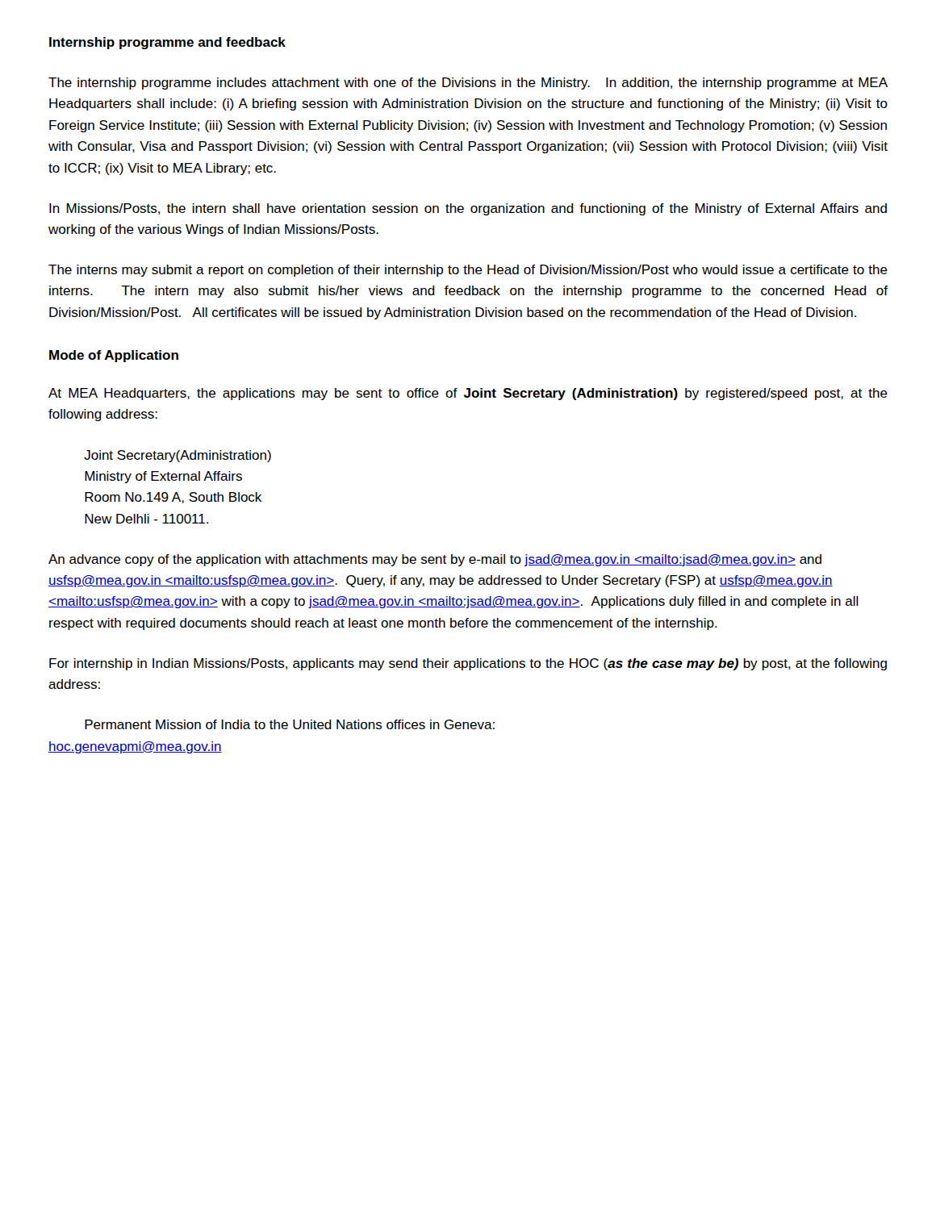Internship programme and feedback
The internship programme includes attachment with one of the Divisions in the Ministry. In addition, the internship programme at MEA Headquarters shall include: (i) A briefing session with Administration Division on the structure and functioning of the Ministry; (ii) Visit to Foreign Service Institute; (iii) Session with External Publicity Division; (iv) Session with Investment and Technology Promotion; (v) Session with Consular, Visa and Passport Division; (vi) Session with Central Passport Organization; (vii) Session with Protocol Division; (viii) Visit to ICCR; (ix) Visit to MEA Library; etc.
In Missions/Posts, the intern shall have orientation session on the organization and functioning of the Ministry of External Affairs and working of the various Wings of Indian Missions/Posts.
The interns may submit a report on completion of their internship to the Head of Division/Mission/Post who would issue a certificate to the interns. The intern may also submit his/her views and feedback on the internship programme to the concerned Head of Division/Mission/Post. All certificates will be issued by Administration Division based on the recommendation of the Head of Division.
Mode of Application
At MEA Headquarters, the applications may be sent to office of Joint Secretary (Administration) by registered/speed post, at the following address:
Joint Secretary(Administration)
Ministry of External Affairs
Room No.149 A, South Block
New Delhli - 110011.
An advance copy of the application with attachments may be sent by e-mail to jsad@mea.gov.in <mailto:jsad@mea.gov.in> and usfsp@mea.gov.in <mailto:usfsp@mea.gov.in>. Query, if any, may be addressed to Under Secretary (FSP) at usfsp@mea.gov.in <mailto:usfsp@mea.gov.in> with a copy to jsad@mea.gov.in <mailto:jsad@mea.gov.in>. Applications duly filled in and complete in all respect with required documents should reach at least one month before the commencement of the internship.
For internship in Indian Missions/Posts, applicants may send their applications to the HOC (as the case may be) by post, at the following address:
Permanent Mission of India to the United Nations offices in Geneva:
hoc.genevapmi@mea.gov.in